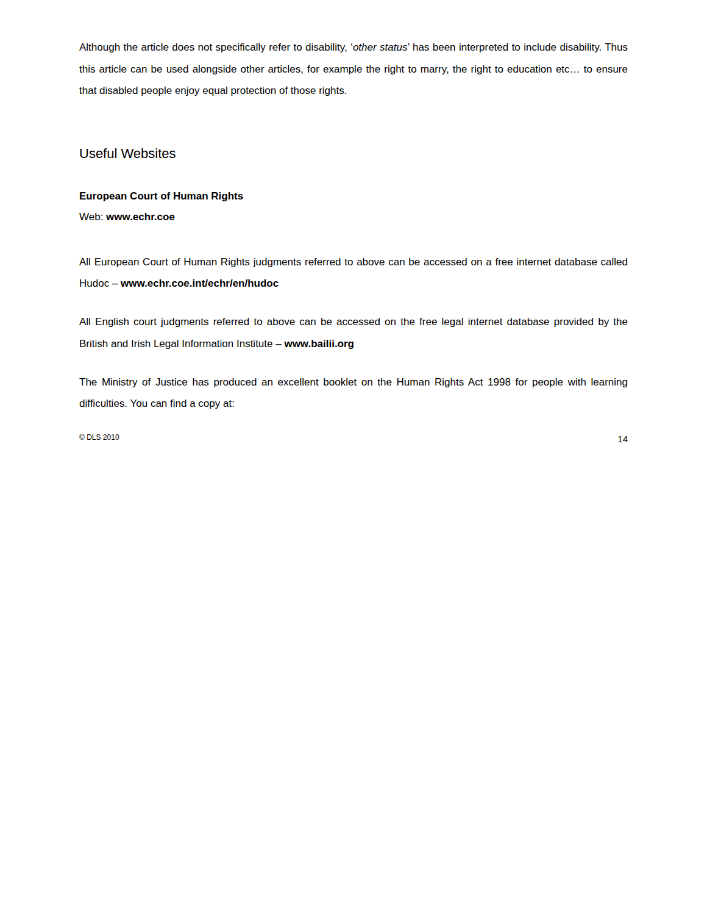Although the article does not specifically refer to disability, ‘other status’ has been interpreted to include disability. Thus this article can be used alongside other articles, for example the right to marry, the right to education etc… to ensure that disabled people enjoy equal protection of those rights.
Useful Websites
European Court of Human Rights
Web: www.echr.coe
All European Court of Human Rights judgments referred to above can be accessed on a free internet database called Hudoc – www.echr.coe.int/echr/en/hudoc
All English court judgments referred to above can be accessed on the free legal internet database provided by the British and Irish Legal Information Institute – www.bailii.org
The Ministry of Justice has produced an excellent booklet on the Human Rights Act 1998 for people with learning difficulties. You can find a copy at:
© DLS 2010 14